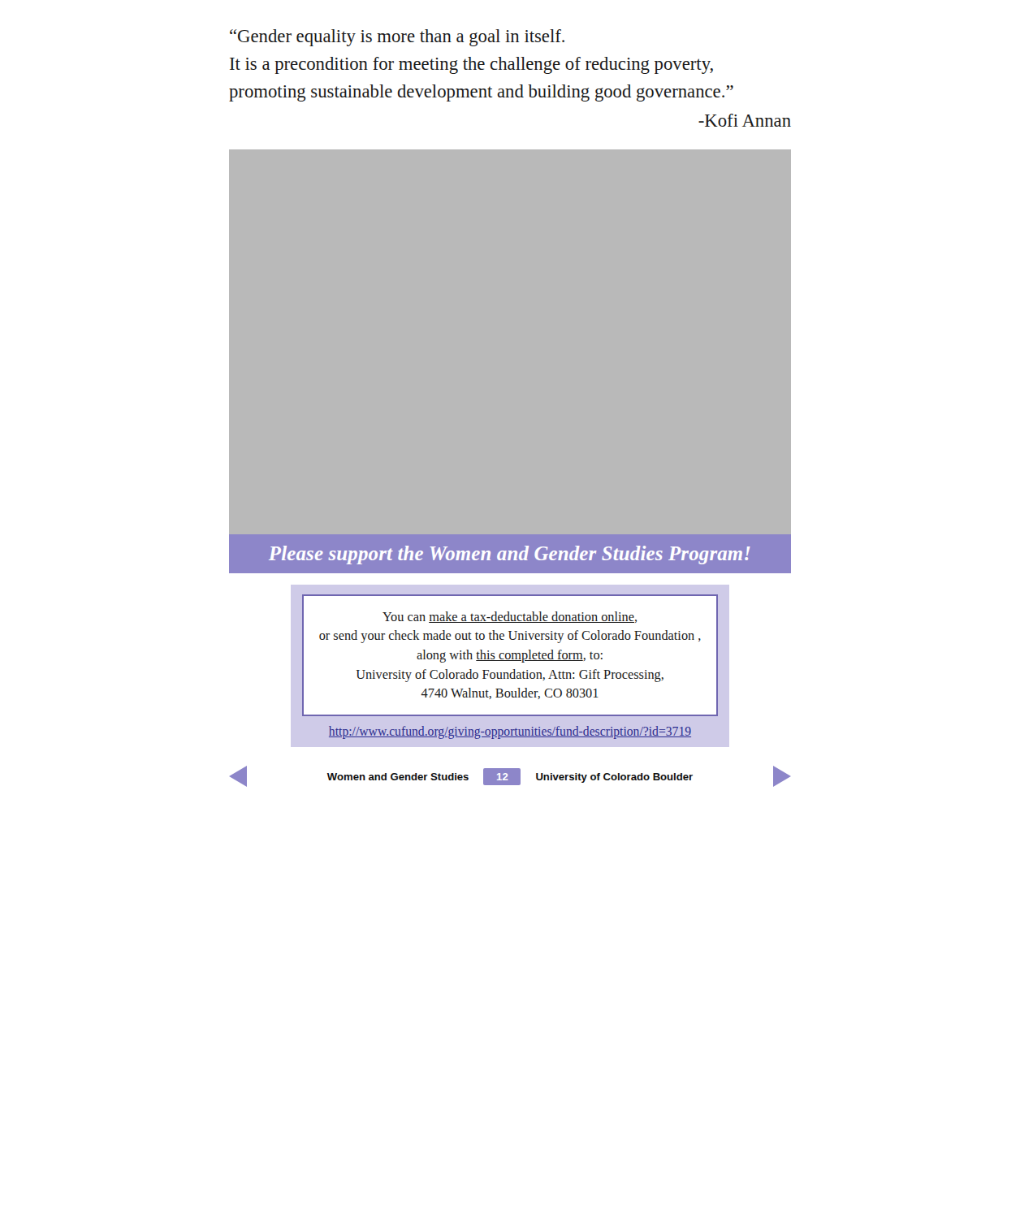“Gender equality is more than a goal in itself.
It is a precondition for meeting the challenge of reducing poverty,
promoting sustainable development and building good governance.”
-Kofi Annan
Please support the Women and Gender Studies Program!
You can make a tax-deductable donation online,
or send your check made out to the University of Colorado Foundation ,
along with this completed form, to:
University of Colorado Foundation, Attn: Gift Processing,
4740 Walnut, Boulder, CO 80301
http://www.cufund.org/giving-opportunities/fund-description/?id=3719
Women and Gender Studies 12 University of Colorado Boulder